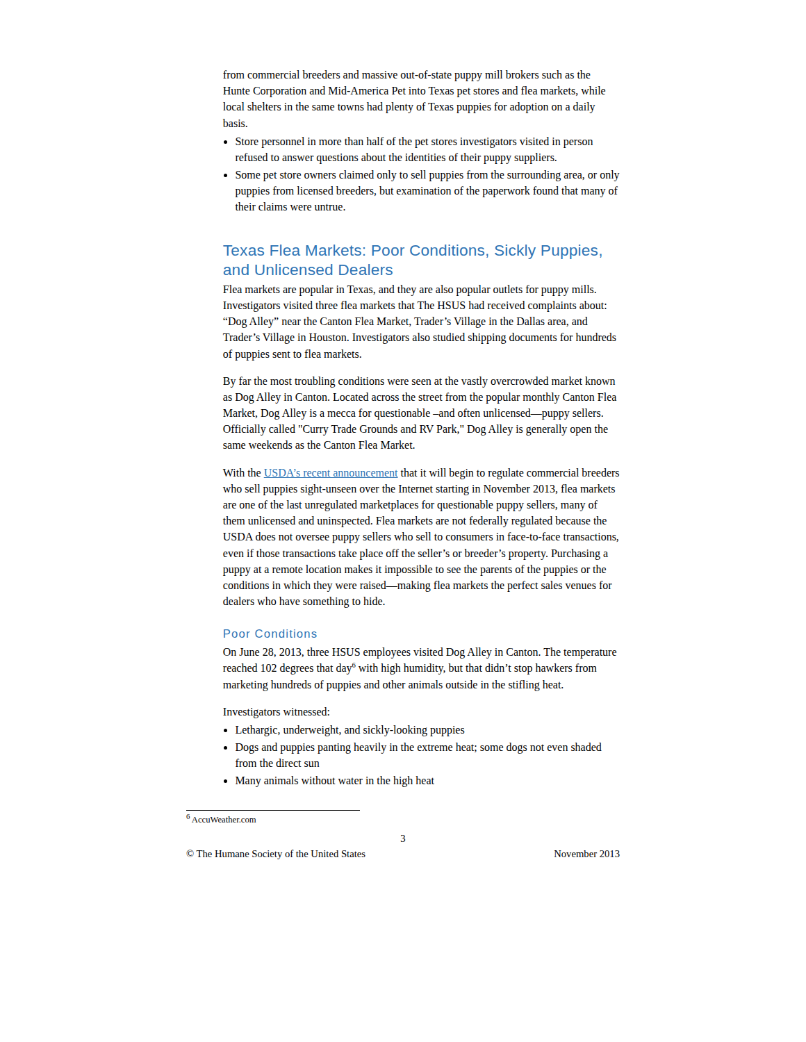from commercial breeders and massive out-of-state puppy mill brokers such as the Hunte Corporation and Mid-America Pet into Texas pet stores and flea markets, while local shelters in the same towns had plenty of Texas puppies for adoption on a daily basis.
Store personnel in more than half of the pet stores investigators visited in person refused to answer questions about the identities of their puppy suppliers.
Some pet store owners claimed only to sell puppies from the surrounding area, or only puppies from licensed breeders, but examination of the paperwork found that many of their claims were untrue.
Texas Flea Markets: Poor Conditions, Sickly Puppies, and Unlicensed Dealers
Flea markets are popular in Texas, and they are also popular outlets for puppy mills. Investigators visited three flea markets that The HSUS had received complaints about: “Dog Alley” near the Canton Flea Market, Trader’s Village in the Dallas area, and Trader’s Village in Houston. Investigators also studied shipping documents for hundreds of puppies sent to flea markets.
By far the most troubling conditions were seen at the vastly overcrowded market known as Dog Alley in Canton. Located across the street from the popular monthly Canton Flea Market, Dog Alley is a mecca for questionable –and often unlicensed—puppy sellers. Officially called "Curry Trade Grounds and RV Park," Dog Alley is generally open the same weekends as the Canton Flea Market.
With the USDA’s recent announcement that it will begin to regulate commercial breeders who sell puppies sight-unseen over the Internet starting in November 2013, flea markets are one of the last unregulated marketplaces for questionable puppy sellers, many of them unlicensed and uninspected. Flea markets are not federally regulated because the USDA does not oversee puppy sellers who sell to consumers in face-to-face transactions, even if those transactions take place off the seller’s or breeder’s property. Purchasing a puppy at a remote location makes it impossible to see the parents of the puppies or the conditions in which they were raised—making flea markets the perfect sales venues for dealers who have something to hide.
Poor Conditions
On June 28, 2013, three HSUS employees visited Dog Alley in Canton. The temperature reached 102 degrees that day6 with high humidity, but that didn’t stop hawkers from marketing hundreds of puppies and other animals outside in the stifling heat.
Investigators witnessed:
Lethargic, underweight, and sickly-looking puppies
Dogs and puppies panting heavily in the extreme heat; some dogs not even shaded from the direct sun
Many animals without water in the high heat
6 AccuWeather.com
3
© The Humane Society of the United States November 2013